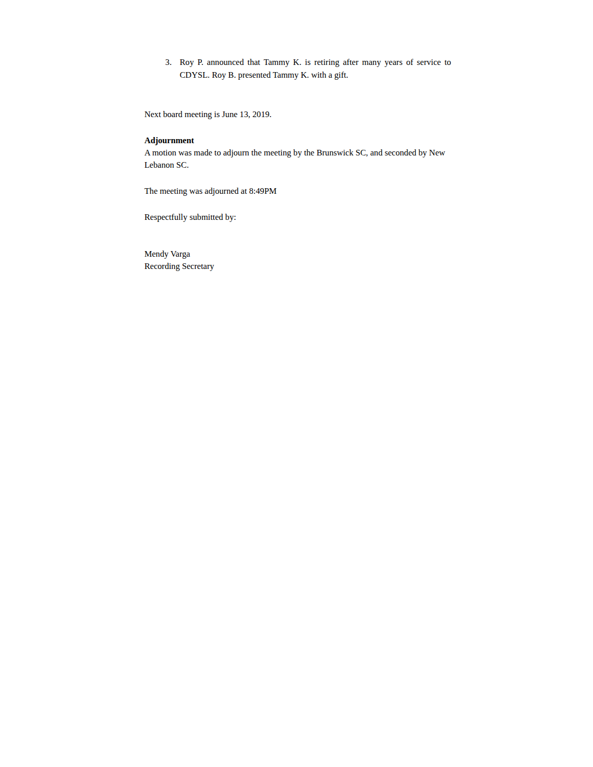Roy P. announced that Tammy K. is retiring after many years of service to CDYSL. Roy B. presented Tammy K. with a gift.
Next board meeting is June 13, 2019.
Adjournment
A motion was made to adjourn the meeting by the Brunswick SC, and seconded by New Lebanon SC.
The meeting was adjourned at 8:49PM
Respectfully submitted by:
Mendy Varga
Recording Secretary